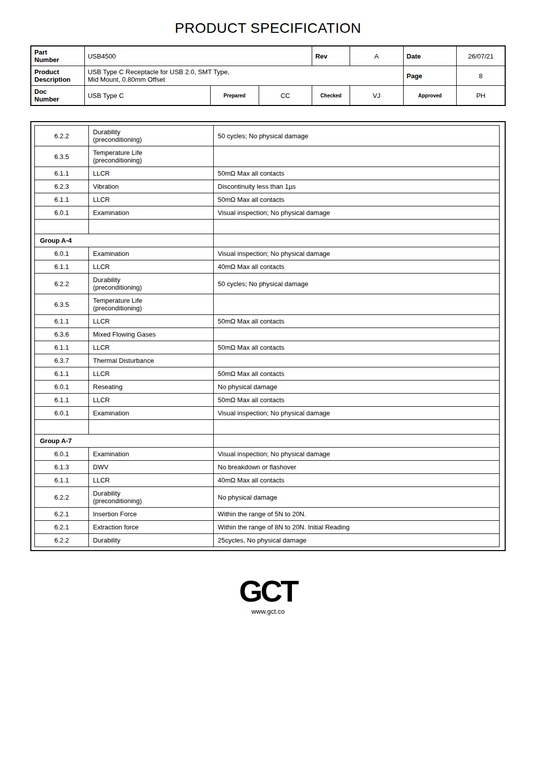PRODUCT SPECIFICATION
| Part Number | USB4500 | Rev | A | Date | 26/07/21 |
| Product Description | USB Type C Receptacle for USB 2.0, SMT Type, Mid Mount, 0.80mm Offset | Page | 8 |
| Doc Number | USB Type C | Prepared | CC | Checked | VJ | Approved | PH |
| 6.2.2 | Durability (preconditioning) | 50 cycles; No physical damage |
| 6.3.5 | Temperature Life (preconditioning) | |
| 6.1.1 | LLCR | 50mΩ Max all contacts |
| 6.2.3 | Vibration | Discontinuity less than 1µs |
| 6.1.1 | LLCR | 50mΩ Max all contacts |
| 6.0.1 | Examination | Visual inspection; No physical damage |
| Group A-4 | |
| 6.0.1 | Examination | Visual inspection; No physical damage |
| 6.1.1 | LLCR | 40mΩ Max all contacts |
| 6.2.2 | Durability (preconditioning) | 50 cycles; No physical damage |
| 6.3.5 | Temperature Life (preconditioning) | |
| 6.1.1 | LLCR | 50mΩ Max all contacts |
| 6.3.6 | Mixed Flowing Gases | |
| 6.1.1 | LLCR | 50mΩ Max all contacts |
| 6.3.7 | Thermal Disturbance | |
| 6.1.1 | LLCR | 50mΩ Max all contacts |
| 6.0.1 | Reseating | No physical damage |
| 6.1.1 | LLCR | 50mΩ Max all contacts |
| 6.0.1 | Examination | Visual inspection; No physical damage |
| Group A-7 | |
| 6.0.1 | Examination | Visual inspection; No physical damage |
| 6.1.3 | DWV | No breakdown or flashover |
| 6.1.1 | LLCR | 40mΩ Max all contacts |
| 6.2.2 | Durability (preconditioning) | No physical damage |
| 6.2.1 | Insertion Force | Within the range of 5N to 20N. |
| 6.2.1 | Extraction force | Within the range of 8N to 20N. Initial Reading |
| 6.2.2 | Durability | 25cycles, No physical damage |
GCT
www.gct.co